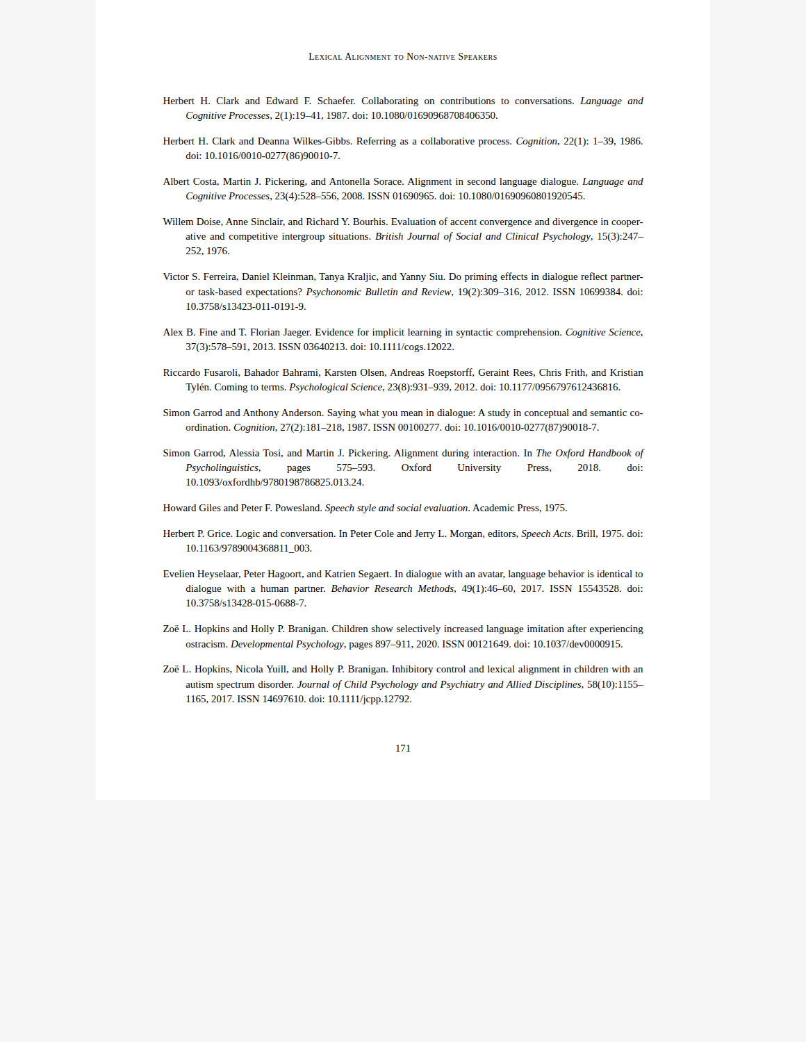Lexical Alignment to Non-native Speakers
Herbert H. Clark and Edward F. Schaefer. Collaborating on contributions to conversations. Language and Cognitive Processes, 2(1):19–41, 1987. doi: 10.1080/01690968708406350.
Herbert H. Clark and Deanna Wilkes-Gibbs. Referring as a collaborative process. Cognition, 22(1): 1–39, 1986. doi: 10.1016/0010-0277(86)90010-7.
Albert Costa, Martin J. Pickering, and Antonella Sorace. Alignment in second language dialogue. Language and Cognitive Processes, 23(4):528–556, 2008. ISSN 01690965. doi: 10.1080/01690960801920545.
Willem Doise, Anne Sinclair, and Richard Y. Bourhis. Evaluation of accent convergence and divergence in cooperative and competitive intergroup situations. British Journal of Social and Clinical Psychology, 15(3):247–252, 1976.
Victor S. Ferreira, Daniel Kleinman, Tanya Kraljic, and Yanny Siu. Do priming effects in dialogue reflect partner- or task-based expectations? Psychonomic Bulletin and Review, 19(2):309–316, 2012. ISSN 10699384. doi: 10.3758/s13423-011-0191-9.
Alex B. Fine and T. Florian Jaeger. Evidence for implicit learning in syntactic comprehension. Cognitive Science, 37(3):578–591, 2013. ISSN 03640213. doi: 10.1111/cogs.12022.
Riccardo Fusaroli, Bahador Bahrami, Karsten Olsen, Andreas Roepstorff, Geraint Rees, Chris Frith, and Kristian Tylén. Coming to terms. Psychological Science, 23(8):931–939, 2012. doi: 10.1177/0956797612436816.
Simon Garrod and Anthony Anderson. Saying what you mean in dialogue: A study in conceptual and semantic co-ordination. Cognition, 27(2):181–218, 1987. ISSN 00100277. doi: 10.1016/0010-0277(87)90018-7.
Simon Garrod, Alessia Tosi, and Martin J. Pickering. Alignment during interaction. In The Oxford Handbook of Psycholinguistics, pages 575–593. Oxford University Press, 2018. doi: 10.1093/oxfordhb/9780198786825.013.24.
Howard Giles and Peter F. Powesland. Speech style and social evaluation. Academic Press, 1975.
Herbert P. Grice. Logic and conversation. In Peter Cole and Jerry L. Morgan, editors, Speech Acts. Brill, 1975. doi: 10.1163/9789004368811_003.
Evelien Heyselaar, Peter Hagoort, and Katrien Segaert. In dialogue with an avatar, language behavior is identical to dialogue with a human partner. Behavior Research Methods, 49(1):46–60, 2017. ISSN 15543528. doi: 10.3758/s13428-015-0688-7.
Zoë L. Hopkins and Holly P. Branigan. Children show selectively increased language imitation after experiencing ostracism. Developmental Psychology, pages 897–911, 2020. ISSN 00121649. doi: 10.1037/dev0000915.
Zoë L. Hopkins, Nicola Yuill, and Holly P. Branigan. Inhibitory control and lexical alignment in children with an autism spectrum disorder. Journal of Child Psychology and Psychiatry and Allied Disciplines, 58(10):1155–1165, 2017. ISSN 14697610. doi: 10.1111/jcpp.12792.
171